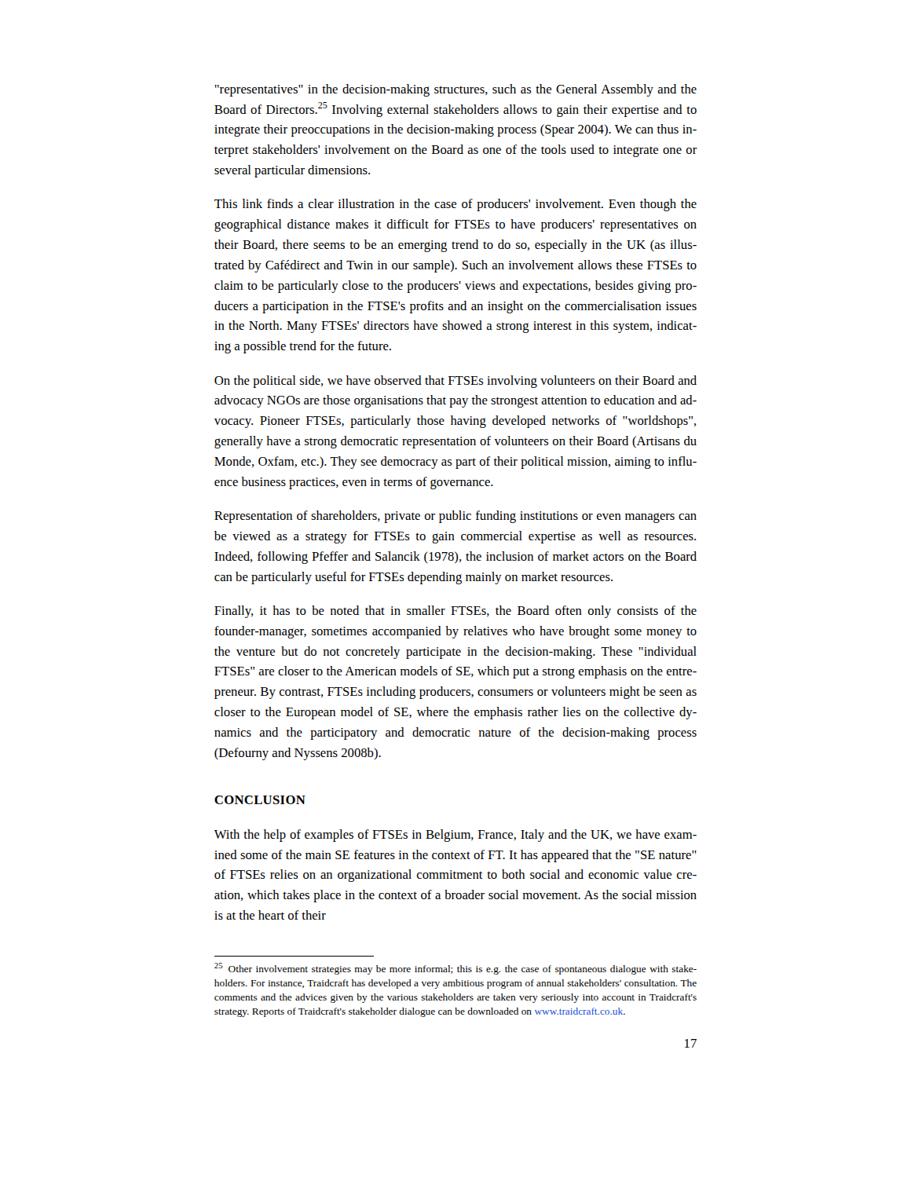"representatives" in the decision-making structures, such as the General Assembly and the Board of Directors.25 Involving external stakeholders allows to gain their expertise and to integrate their preoccupations in the decision-making process (Spear 2004). We can thus interpret stakeholders' involvement on the Board as one of the tools used to integrate one or several particular dimensions.
This link finds a clear illustration in the case of producers' involvement. Even though the geographical distance makes it difficult for FTSEs to have producers' representatives on their Board, there seems to be an emerging trend to do so, especially in the UK (as illustrated by Cafédirect and Twin in our sample). Such an involvement allows these FTSEs to claim to be particularly close to the producers' views and expectations, besides giving producers a participation in the FTSE's profits and an insight on the commercialisation issues in the North. Many FTSEs' directors have showed a strong interest in this system, indicating a possible trend for the future.
On the political side, we have observed that FTSEs involving volunteers on their Board and advocacy NGOs are those organisations that pay the strongest attention to education and advocacy. Pioneer FTSEs, particularly those having developed networks of "worldshops", generally have a strong democratic representation of volunteers on their Board (Artisans du Monde, Oxfam, etc.). They see democracy as part of their political mission, aiming to influence business practices, even in terms of governance.
Representation of shareholders, private or public funding institutions or even managers can be viewed as a strategy for FTSEs to gain commercial expertise as well as resources. Indeed, following Pfeffer and Salancik (1978), the inclusion of market actors on the Board can be particularly useful for FTSEs depending mainly on market resources.
Finally, it has to be noted that in smaller FTSEs, the Board often only consists of the founder-manager, sometimes accompanied by relatives who have brought some money to the venture but do not concretely participate in the decision-making. These "individual FTSEs" are closer to the American models of SE, which put a strong emphasis on the entrepreneur. By contrast, FTSEs including producers, consumers or volunteers might be seen as closer to the European model of SE, where the emphasis rather lies on the collective dynamics and the participatory and democratic nature of the decision-making process (Defourny and Nyssens 2008b).
Conclusion
With the help of examples of FTSEs in Belgium, France, Italy and the UK, we have examined some of the main SE features in the context of FT. It has appeared that the "SE nature" of FTSEs relies on an organizational commitment to both social and economic value creation, which takes place in the context of a broader social movement. As the social mission is at the heart of their
25 Other involvement strategies may be more informal; this is e.g. the case of spontaneous dialogue with stakeholders. For instance, Traidcraft has developed a very ambitious program of annual stakeholders' consultation. The comments and the advices given by the various stakeholders are taken very seriously into account in Traidcraft's strategy. Reports of Traidcraft's stakeholder dialogue can be downloaded on www.traidcraft.co.uk.
17